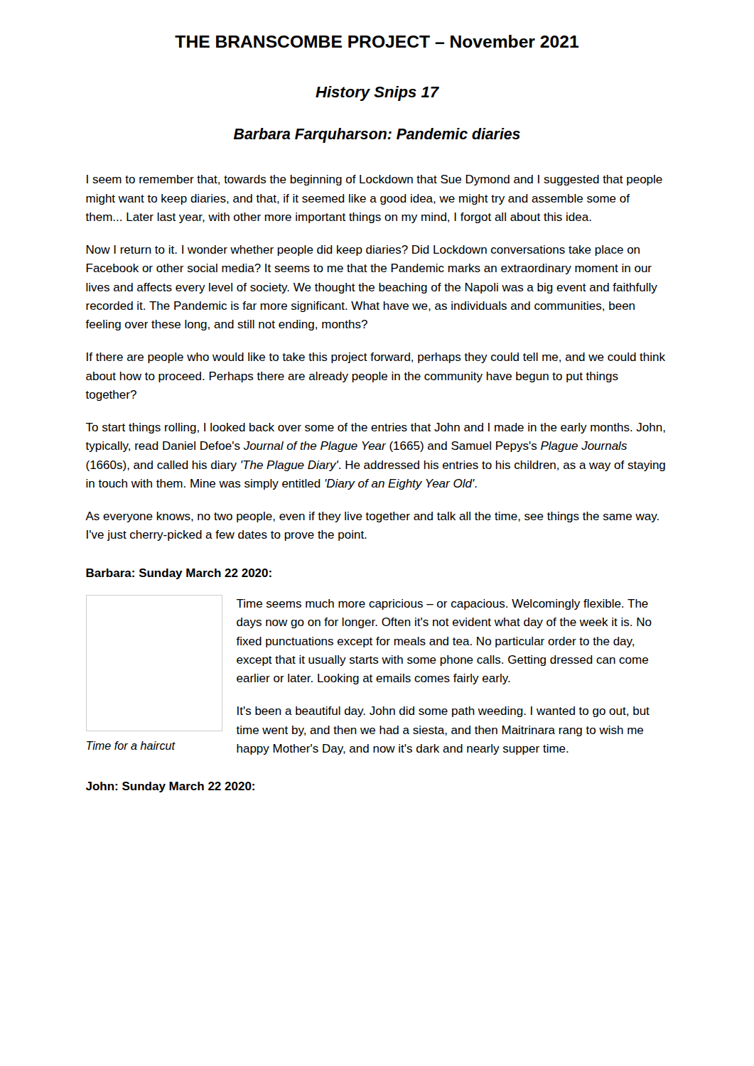THE BRANSCOMBE PROJECT – November 2021
History Snips 17
Barbara Farquharson: Pandemic diaries
I seem to remember that, towards the beginning of Lockdown that Sue Dymond and I suggested that people might want to keep diaries, and that, if it seemed like a good idea, we might try and assemble some of them... Later last year, with other more important things on my mind, I forgot all about this idea.
Now I return to it. I wonder whether people did keep diaries? Did Lockdown conversations take place on Facebook or other social media? It seems to me that the Pandemic marks an extraordinary moment in our lives and affects every level of society. We thought the beaching of the Napoli was a big event and faithfully recorded it. The Pandemic is far more significant. What have we, as individuals and communities, been feeling over these long, and still not ending, months?
If there are people who would like to take this project forward, perhaps they could tell me, and we could think about how to proceed. Perhaps there are already people in the community have begun to put things together?
To start things rolling, I looked back over some of the entries that John and I made in the early months. John, typically, read Daniel Defoe's Journal of the Plague Year (1665) and Samuel Pepys's Plague Journals (1660s), and called his diary 'The Plague Diary'. He addressed his entries to his children, as a way of staying in touch with them. Mine was simply entitled 'Diary of an Eighty Year Old'.
As everyone knows, no two people, even if they live together and talk all the time, see things the same way. I've just cherry-picked a few dates to prove the point.
Barbara: Sunday March 22 2020:
Time for a haircut
Time seems much more capricious – or capacious. Welcomingly flexible. The days now go on for longer. Often it's not evident what day of the week it is. No fixed punctuations except for meals and tea. No particular order to the day, except that it usually starts with some phone calls. Getting dressed can come earlier or later. Looking at emails comes fairly early.
It's been a beautiful day. John did some path weeding. I wanted to go out, but time went by, and then we had a siesta, and then Maitrinara rang to wish me happy Mother's Day, and now it's dark and nearly supper time.
John: Sunday March 22 2020: